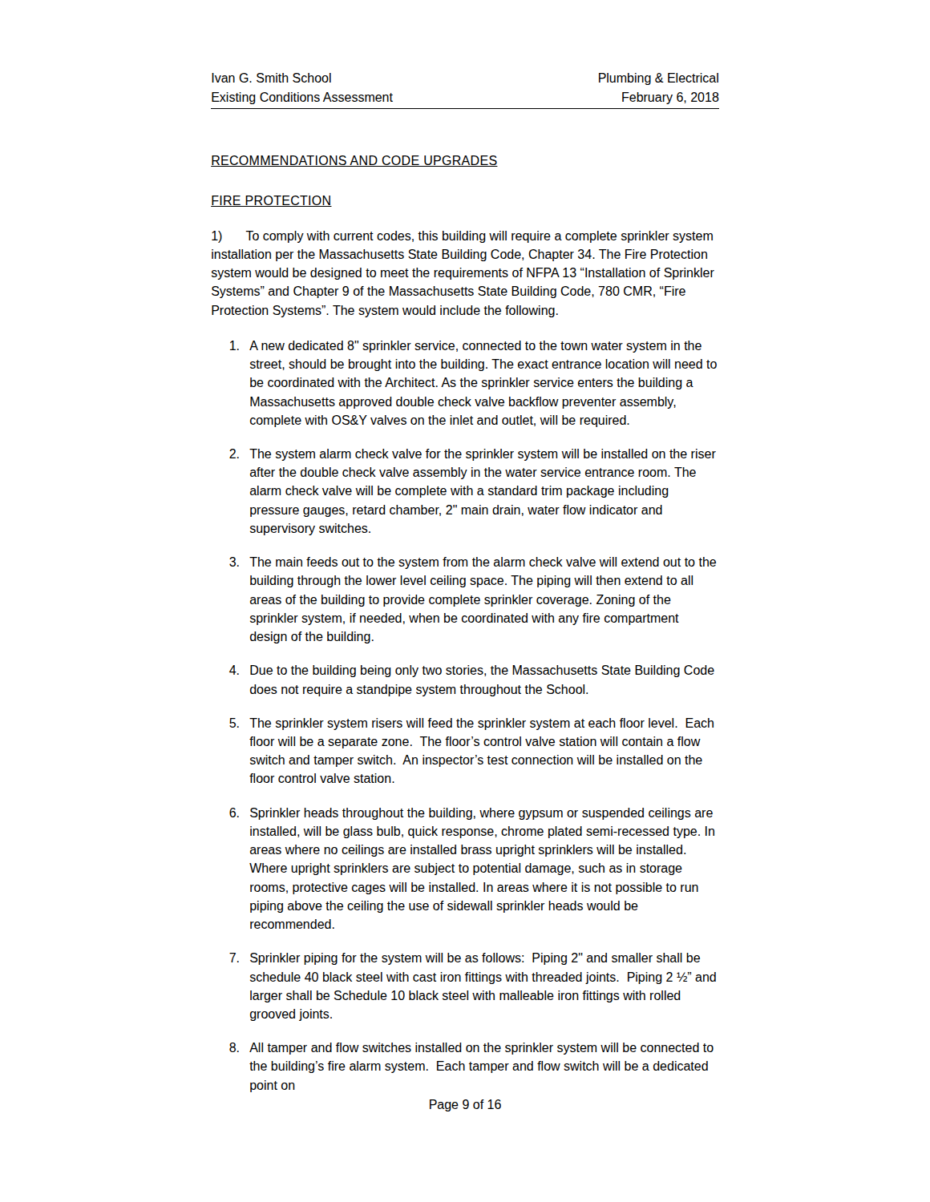| Ivan G. Smith School | Plumbing & Electrical |
| Existing Conditions Assessment | February 6, 2018 |
RECOMMENDATIONS AND CODE UPGRADES
FIRE PROTECTION
1) To comply with current codes, this building will require a complete sprinkler system installation per the Massachusetts State Building Code, Chapter 34. The Fire Protection system would be designed to meet the requirements of NFPA 13 “Installation of Sprinkler Systems” and Chapter 9 of the Massachusetts State Building Code, 780 CMR, “Fire Protection Systems”. The system would include the following.
A new dedicated 8" sprinkler service, connected to the town water system in the street, should be brought into the building. The exact entrance location will need to be coordinated with the Architect. As the sprinkler service enters the building a Massachusetts approved double check valve backflow preventer assembly, complete with OS&Y valves on the inlet and outlet, will be required.
The system alarm check valve for the sprinkler system will be installed on the riser after the double check valve assembly in the water service entrance room. The alarm check valve will be complete with a standard trim package including pressure gauges, retard chamber, 2" main drain, water flow indicator and supervisory switches.
The main feeds out to the system from the alarm check valve will extend out to the building through the lower level ceiling space. The piping will then extend to all areas of the building to provide complete sprinkler coverage. Zoning of the sprinkler system, if needed, when be coordinated with any fire compartment design of the building.
Due to the building being only two stories, the Massachusetts State Building Code does not require a standpipe system throughout the School.
The sprinkler system risers will feed the sprinkler system at each floor level. Each floor will be a separate zone. The floor’s control valve station will contain a flow switch and tamper switch. An inspector’s test connection will be installed on the floor control valve station.
Sprinkler heads throughout the building, where gypsum or suspended ceilings are installed, will be glass bulb, quick response, chrome plated semi-recessed type. In areas where no ceilings are installed brass upright sprinklers will be installed. Where upright sprinklers are subject to potential damage, such as in storage rooms, protective cages will be installed. In areas where it is not possible to run piping above the ceiling the use of sidewall sprinkler heads would be recommended.
Sprinkler piping for the system will be as follows: Piping 2" and smaller shall be schedule 40 black steel with cast iron fittings with threaded joints. Piping 2 ½” and larger shall be Schedule 10 black steel with malleable iron fittings with rolled grooved joints.
All tamper and flow switches installed on the sprinkler system will be connected to the building’s fire alarm system. Each tamper and flow switch will be a dedicated point on
Page 9 of 16